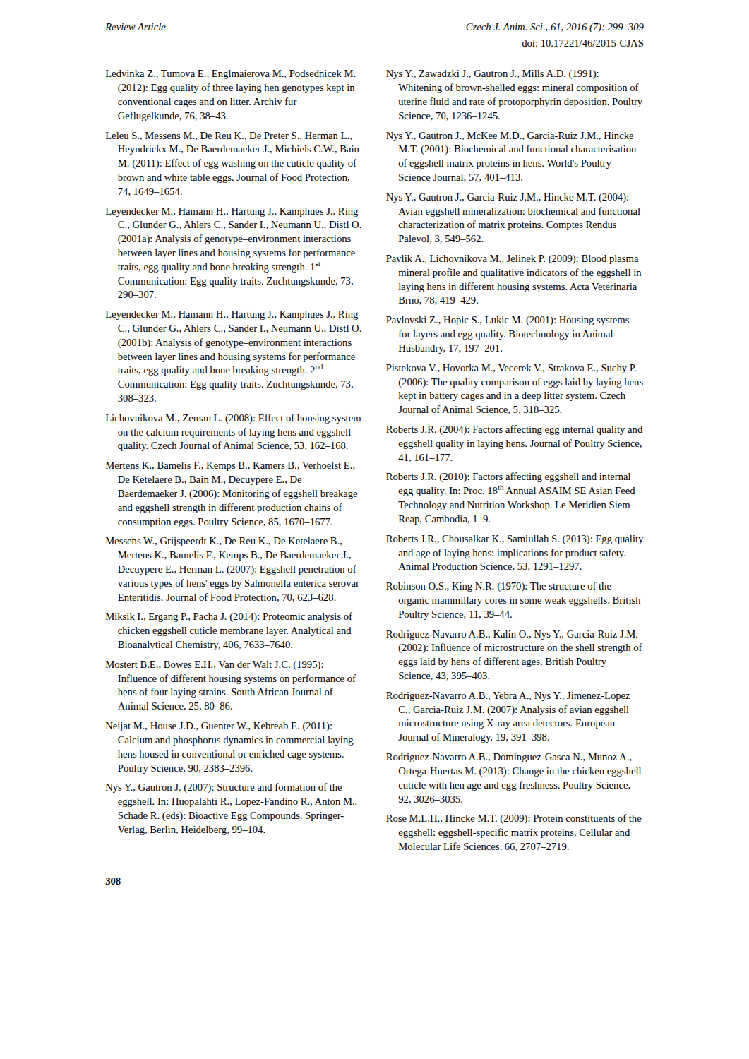Review Article
Czech J. Anim. Sci., 61, 2016 (7): 299–309
doi: 10.17221/46/2015-CJAS
Ledvinka Z., Tumova E., Englmaierova M., Podsednicek M. (2012): Egg quality of three laying hen genotypes kept in conventional cages and on litter. Archiv fur Geflugelkunde, 76, 38–43.
Leleu S., Messens M., De Reu K., De Preter S., Herman L., Heyndrickx M., De Baerdemaeker J., Michiels C.W., Bain M. (2011): Effect of egg washing on the cuticle quality of brown and white table eggs. Journal of Food Protection, 74, 1649–1654.
Leyendecker M., Hamann H., Hartung J., Kamphues J., Ring C., Glunder G., Ahlers C., Sander I., Neumann U., Distl O. (2001a): Analysis of genotype–environment interactions between layer lines and housing systems for performance traits, egg quality and bone breaking strength. 1st Communication: Egg quality traits. Zuchtungskunde, 73, 290–307.
Leyendecker M., Hamann H., Hartung J., Kamphues J., Ring C., Glunder G., Ahlers C., Sander I., Neumann U., Distl O. (2001b): Analysis of genotype–environment interactions between layer lines and housing systems for performance traits, egg quality and bone breaking strength. 2nd Communication: Egg quality traits. Zuchtungskunde, 73, 308–323.
Lichovnikova M., Zeman L. (2008): Effect of housing system on the calcium requirements of laying hens and eggshell quality. Czech Journal of Animal Science, 53, 162–168.
Mertens K., Bamelis F., Kemps B., Kamers B., Verhoelst E., De Ketelaere B., Bain M., Decuypere E., De Baerdemaeker J. (2006): Monitoring of eggshell breakage and eggshell strength in different production chains of consumption eggs. Poultry Science, 85, 1670–1677.
Messens W., Grijspeerdt K., De Reu K., De Ketelaere B., Mertens K., Bamelis F., Kemps B., De Baerdemaeker J., Decuypere E., Herman L. (2007): Eggshell penetration of various types of hens' eggs by Salmonella enterica serovar Enteritidis. Journal of Food Protection, 70, 623–628.
Miksik I., Ergang P., Pacha J. (2014): Proteomic analysis of chicken eggshell cuticle membrane layer. Analytical and Bioanalytical Chemistry, 406, 7633–7640.
Mostert B.E., Bowes E.H., Van der Walt J.C. (1995): Influence of different housing systems on performance of hens of four laying strains. South African Journal of Animal Science, 25, 80–86.
Neijat M., House J.D., Guenter W., Kebreab E. (2011): Calcium and phosphorus dynamics in commercial laying hens housed in conventional or enriched cage systems. Poultry Science, 90, 2383–2396.
Nys Y., Gautron J. (2007): Structure and formation of the eggshell. In: Huopalahti R., Lopez-Fandino R., Anton M., Schade R. (eds): Bioactive Egg Compounds. Springer-Verlag, Berlin, Heidelberg, 99–104.
Nys Y., Zawadzki J., Gautron J., Mills A.D. (1991): Whitening of brown-shelled eggs: mineral composition of uterine fluid and rate of protoporphyrin deposition. Poultry Science, 70, 1236–1245.
Nys Y., Gautron J., McKee M.D., Garcia-Ruiz J.M., Hincke M.T. (2001): Biochemical and functional characterisation of eggshell matrix proteins in hens. World's Poultry Science Journal, 57, 401–413.
Nys Y., Gautron J., Garcia-Ruiz J.M., Hincke M.T. (2004): Avian eggshell mineralization: biochemical and functional characterization of matrix proteins. Comptes Rendus Palevol, 3, 549–562.
Pavlik A., Lichovnikova M., Jelinek P. (2009): Blood plasma mineral profile and qualitative indicators of the eggshell in laying hens in different housing systems. Acta Veterinaria Brno, 78, 419–429.
Pavlovski Z., Hopic S., Lukic M. (2001): Housing systems for layers and egg quality. Biotechnology in Animal Husbandry, 17, 197–201.
Pistekova V., Hovorka M., Vecerek V., Strakova E., Suchy P. (2006): The quality comparison of eggs laid by laying hens kept in battery cages and in a deep litter system. Czech Journal of Animal Science, 5, 318–325.
Roberts J.R. (2004): Factors affecting egg internal quality and eggshell quality in laying hens. Journal of Poultry Science, 41, 161–177.
Roberts J.R. (2010): Factors affecting eggshell and internal egg quality. In: Proc. 18th Annual ASAIM SE Asian Feed Technology and Nutrition Workshop. Le Meridien Siem Reap, Cambodia, 1–9.
Roberts J.R., Chousalkar K., Samiullah S. (2013): Egg quality and age of laying hens: implications for product safety. Animal Production Science, 53, 1291–1297.
Robinson O.S., King N.R. (1970): The structure of the organic mammillary cores in some weak eggshells. British Poultry Science, 11, 39–44.
Rodriguez-Navarro A.B., Kalin O., Nys Y., Garcia-Ruiz J.M. (2002): Influence of microstructure on the shell strength of eggs laid by hens of different ages. British Poultry Science, 43, 395–403.
Rodriguez-Navarro A.B., Yebra A., Nys Y., Jimenez-Lopez C., Garcia-Ruiz J.M. (2007): Analysis of avian eggshell microstructure using X-ray area detectors. European Journal of Mineralogy, 19, 391–398.
Rodriguez-Navarro A.B., Dominguez-Gasca N., Munoz A., Ortega-Huertas M. (2013): Change in the chicken eggshell cuticle with hen age and egg freshness. Poultry Science, 92, 3026–3035.
Rose M.L.H., Hincke M.T. (2009): Protein constituents of the eggshell: eggshell-specific matrix proteins. Cellular and Molecular Life Sciences, 66, 2707–2719.
308